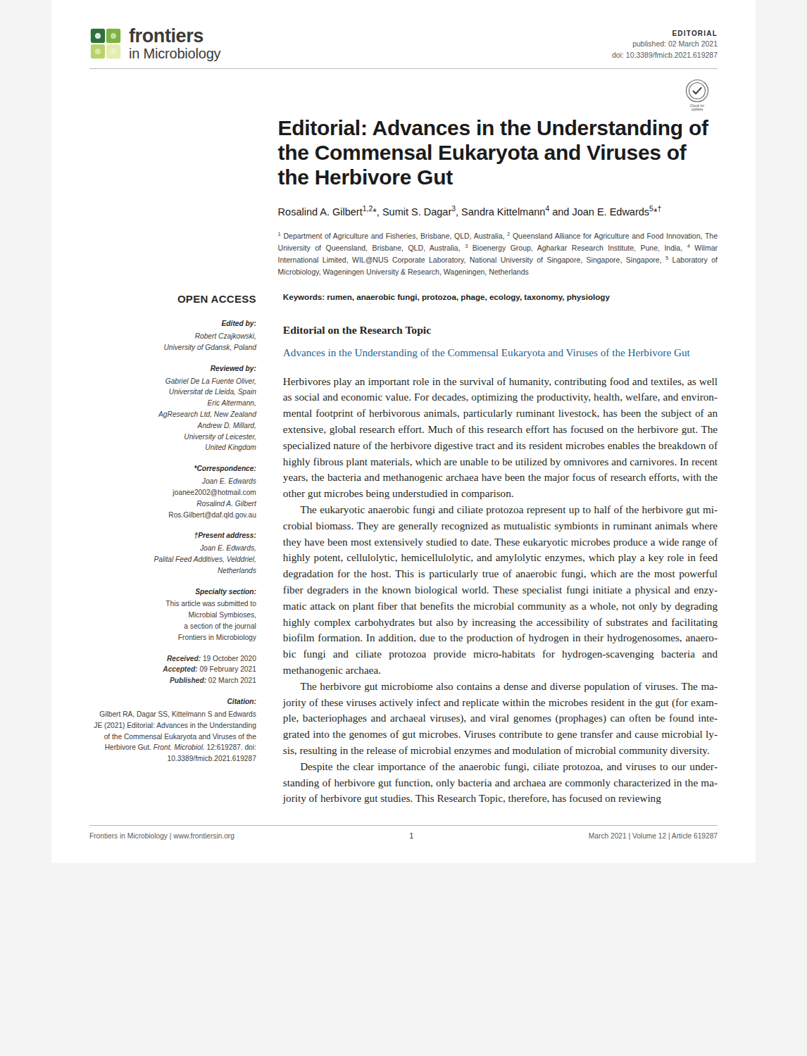Frontiers logo
frontiers
in Microbiology
Editorial
published: 02 March 2021
doi: 10.3389/fmicb.2021.619287
Check for
updates
Editorial: Advances in the Understanding of the Commensal Eukaryota and Viruses of the Herbivore Gut
Rosalind A. Gilbert1,2*, Sumit S. Dagar3, Sandra Kittelmann4 and Joan E. Edwards5*†
1 Department of Agriculture and Fisheries, Brisbane, QLD, Australia, 2 Queensland Alliance for Agriculture and Food Innovation, The University of Queensland, Brisbane, QLD, Australia, 3 Bioenergy Group, Agharkar Research Institute, Pune, India, 4 Wilmar International Limited, WIL@NUS Corporate Laboratory, National University of Singapore, Singapore, Singapore, 5 Laboratory of Microbiology, Wageningen University & Research, Wageningen, Netherlands
OPEN ACCESS
Edited by:
Robert Czajkowski,
University of Gdansk, Poland
Reviewed by:
Gabriel De La Fuente Oliver,
Universitat de Lleida, Spain
Eric Altermann,
AgResearch Ltd, New Zealand
Andrew D. Millard,
University of Leicester,
United Kingdom
*Correspondence:
Joan E. Edwards
joanee2002@hotmail.com
Rosalind A. Gilbert
Ros.Gilbert@daf.qld.gov.au
†Present address:
Joan E. Edwards,
Palital Feed Additives, Velddriel,
Netherlands
Specialty section:
This article was submitted to
Microbial Symbioses,
a section of the journal
Frontiers in Microbiology
Received: 19 October 2020
Accepted: 09 February 2021
Published: 02 March 2021
Citation:
Gilbert RA, Dagar SS, Kittelmann S and Edwards JE (2021) Editorial: Advances in the Understanding of the Commensal Eukaryota and Viruses of the Herbivore Gut. Front. Microbiol. 12:619287. doi: 10.3389/fmicb.2021.619287
Keywords: rumen, anaerobic fungi, protozoa, phage, ecology, taxonomy, physiology
Editorial on the Research Topic
Advances in the Understanding of the Commensal Eukaryota and Viruses of the Herbivore Gut
Herbivores play an important role in the survival of humanity, contributing food and textiles, as well as social and economic value. For decades, optimizing the productivity, health, welfare, and environmental footprint of herbivorous animals, particularly ruminant livestock, has been the subject of an extensive, global research effort. Much of this research effort has focused on the herbivore gut. The specialized nature of the herbivore digestive tract and its resident microbes enables the breakdown of highly fibrous plant materials, which are unable to be utilized by omnivores and carnivores. In recent years, the bacteria and methanogenic archaea have been the major focus of research efforts, with the other gut microbes being understudied in comparison.
The eukaryotic anaerobic fungi and ciliate protozoa represent up to half of the herbivore gut microbial biomass. They are generally recognized as mutualistic symbionts in ruminant animals where they have been most extensively studied to date. These eukaryotic microbes produce a wide range of highly potent, cellulolytic, hemicellulolytic, and amylolytic enzymes, which play a key role in feed degradation for the host. This is particularly true of anaerobic fungi, which are the most powerful fiber degraders in the known biological world. These specialist fungi initiate a physical and enzymatic attack on plant fiber that benefits the microbial community as a whole, not only by degrading highly complex carbohydrates but also by increasing the accessibility of substrates and facilitating biofilm formation. In addition, due to the production of hydrogen in their hydrogenosomes, anaerobic fungi and ciliate protozoa provide micro-habitats for hydrogen-scavenging bacteria and methanogenic archaea.
The herbivore gut microbiome also contains a dense and diverse population of viruses. The majority of these viruses actively infect and replicate within the microbes resident in the gut (for example, bacteriophages and archaeal viruses), and viral genomes (prophages) can often be found integrated into the genomes of gut microbes. Viruses contribute to gene transfer and cause microbial lysis, resulting in the release of microbial enzymes and modulation of microbial community diversity.
Despite the clear importance of the anaerobic fungi, ciliate protozoa, and viruses to our understanding of herbivore gut function, only bacteria and archaea are commonly characterized in the majority of herbivore gut studies. This Research Topic, therefore, has focused on reviewing
Frontiers in Microbiology | www.frontiersin.org
1
March 2021 | Volume 12 | Article 619287